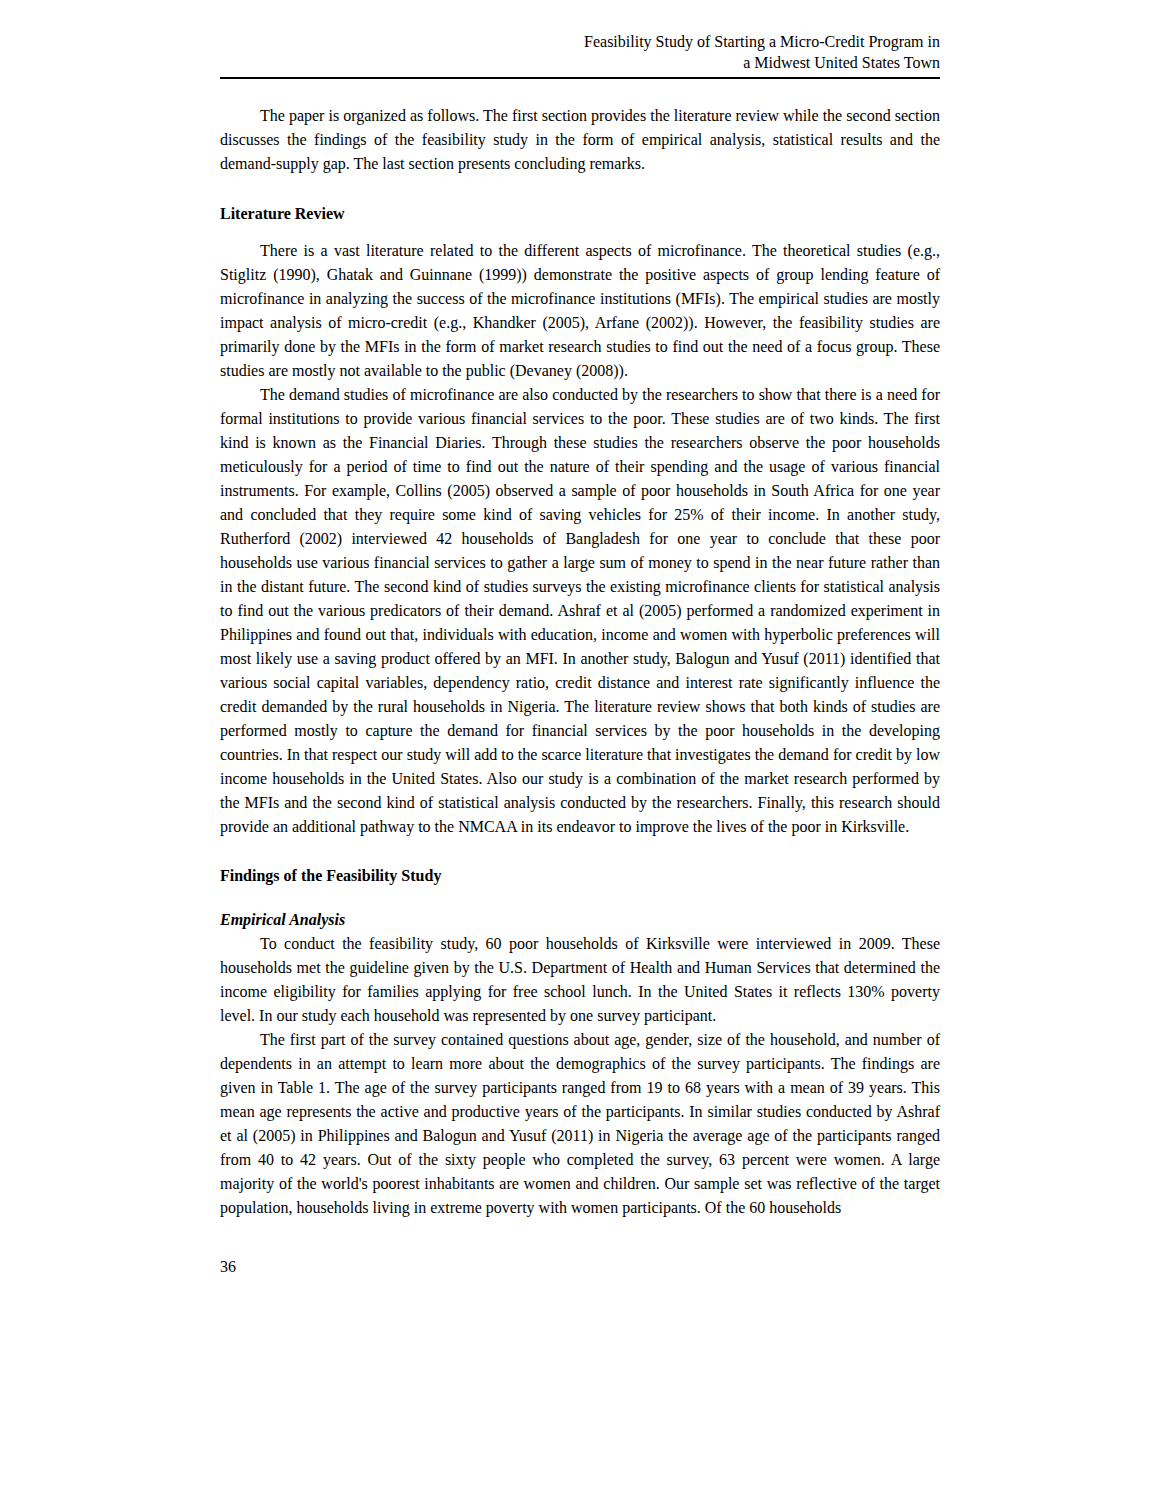Feasibility Study of Starting a Micro-Credit Program in
a Midwest United States Town
The paper is organized as follows. The first section provides the literature review while the second section discusses the findings of the feasibility study in the form of empirical analysis, statistical results and the demand-supply gap. The last section presents concluding remarks.
Literature Review
There is a vast literature related to the different aspects of microfinance. The theoretical studies (e.g., Stiglitz (1990), Ghatak and Guinnane (1999)) demonstrate the positive aspects of group lending feature of microfinance in analyzing the success of the microfinance institutions (MFIs). The empirical studies are mostly impact analysis of micro-credit (e.g., Khandker (2005), Arfane (2002)). However, the feasibility studies are primarily done by the MFIs in the form of market research studies to find out the need of a focus group. These studies are mostly not available to the public (Devaney (2008)).
The demand studies of microfinance are also conducted by the researchers to show that there is a need for formal institutions to provide various financial services to the poor. These studies are of two kinds. The first kind is known as the Financial Diaries. Through these studies the researchers observe the poor households meticulously for a period of time to find out the nature of their spending and the usage of various financial instruments. For example, Collins (2005) observed a sample of poor households in South Africa for one year and concluded that they require some kind of saving vehicles for 25% of their income. In another study, Rutherford (2002) interviewed 42 households of Bangladesh for one year to conclude that these poor households use various financial services to gather a large sum of money to spend in the near future rather than in the distant future. The second kind of studies surveys the existing microfinance clients for statistical analysis to find out the various predicators of their demand. Ashraf et al (2005) performed a randomized experiment in Philippines and found out that, individuals with education, income and women with hyperbolic preferences will most likely use a saving product offered by an MFI. In another study, Balogun and Yusuf (2011) identified that various social capital variables, dependency ratio, credit distance and interest rate significantly influence the credit demanded by the rural households in Nigeria. The literature review shows that both kinds of studies are performed mostly to capture the demand for financial services by the poor households in the developing countries. In that respect our study will add to the scarce literature that investigates the demand for credit by low income households in the United States. Also our study is a combination of the market research performed by the MFIs and the second kind of statistical analysis conducted by the researchers. Finally, this research should provide an additional pathway to the NMCAA in its endeavor to improve the lives of the poor in Kirksville.
Findings of the Feasibility Study
Empirical Analysis
To conduct the feasibility study, 60 poor households of Kirksville were interviewed in 2009. These households met the guideline given by the U.S. Department of Health and Human Services that determined the income eligibility for families applying for free school lunch. In the United States it reflects 130% poverty level. In our study each household was represented by one survey participant.
The first part of the survey contained questions about age, gender, size of the household, and number of dependents in an attempt to learn more about the demographics of the survey participants. The findings are given in Table 1. The age of the survey participants ranged from 19 to 68 years with a mean of 39 years. This mean age represents the active and productive years of the participants. In similar studies conducted by Ashraf et al (2005) in Philippines and Balogun and Yusuf (2011) in Nigeria the average age of the participants ranged from 40 to 42 years. Out of the sixty people who completed the survey, 63 percent were women. A large majority of the world's poorest inhabitants are women and children. Our sample set was reflective of the target population, households living in extreme poverty with women participants. Of the 60 households
36